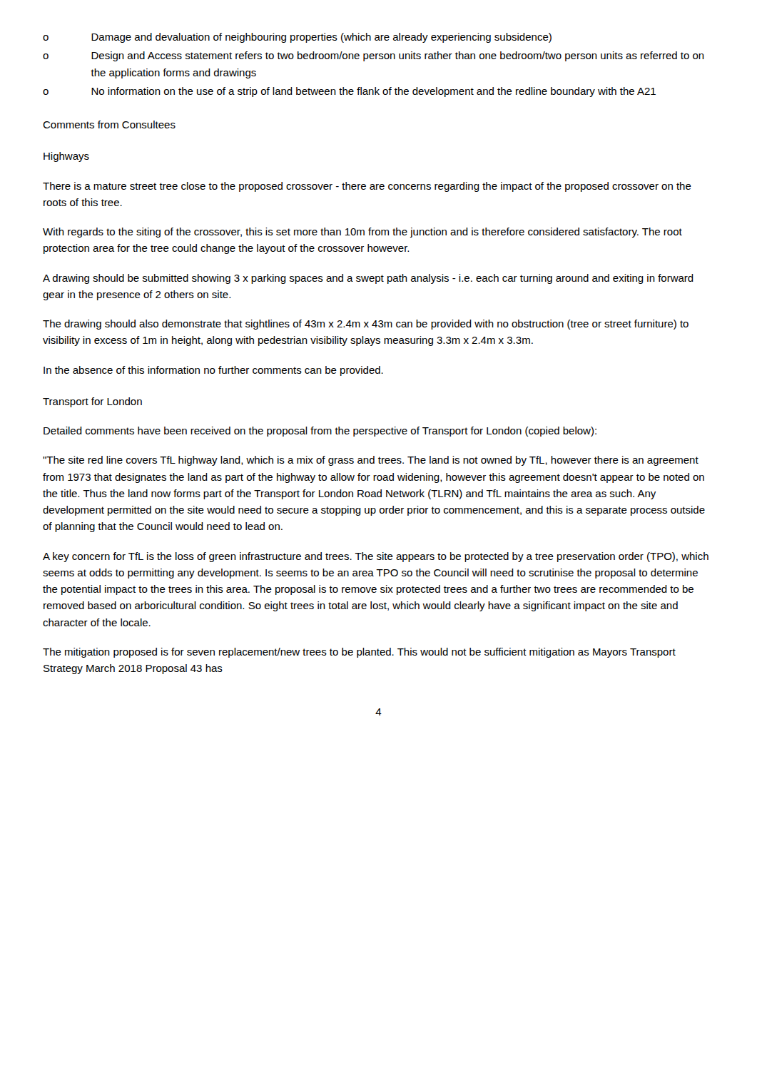o Damage and devaluation of neighbouring properties (which are already experiencing subsidence)
o Design and Access statement refers to two bedroom/one person units rather than one bedroom/two person units as referred to on the application forms and drawings
o No information on the use of a strip of land between the flank of the development and the redline boundary with the A21
Comments from Consultees
Highways
There is a mature street tree close to the proposed crossover - there are concerns regarding the impact of the proposed crossover on the roots of this tree.
With regards to the siting of the crossover, this is set more than 10m from the junction and is therefore considered satisfactory. The root protection area for the tree could change the layout of the crossover however.
A drawing should be submitted showing 3 x parking spaces and a swept path analysis - i.e. each car turning around and exiting in forward gear in the presence of 2 others on site.
The drawing should also demonstrate that sightlines of 43m x 2.4m x 43m can be provided with no obstruction (tree or street furniture) to visibility in excess of 1m in height, along with pedestrian visibility splays measuring 3.3m x 2.4m x 3.3m.
In the absence of this information no further comments can be provided.
Transport for London
Detailed comments have been received on the proposal from the perspective of Transport for London (copied below):
"The site red line covers TfL highway land, which is a mix of grass and trees. The land is not owned by TfL, however there is an agreement from 1973 that designates the land as part of the highway to allow for road widening, however this agreement doesn't appear to be noted on the title. Thus the land now forms part of the Transport for London Road Network (TLRN) and TfL maintains the area as such. Any development permitted on the site would need to secure a stopping up order prior to commencement, and this is a separate process outside of planning that the Council would need to lead on.
A key concern for TfL is the loss of green infrastructure and trees. The site appears to be protected by a tree preservation order (TPO), which seems at odds to permitting any development. Is seems to be an area TPO so the Council will need to scrutinise the proposal to determine the potential impact to the trees in this area. The proposal is to remove six protected trees and a further two trees are recommended to be removed based on arboricultural condition. So eight trees in total are lost, which would clearly have a significant impact on the site and character of the locale.
The mitigation proposed is for seven replacement/new trees to be planted. This would not be sufficient mitigation as Mayors Transport Strategy March 2018 Proposal 43 has
4